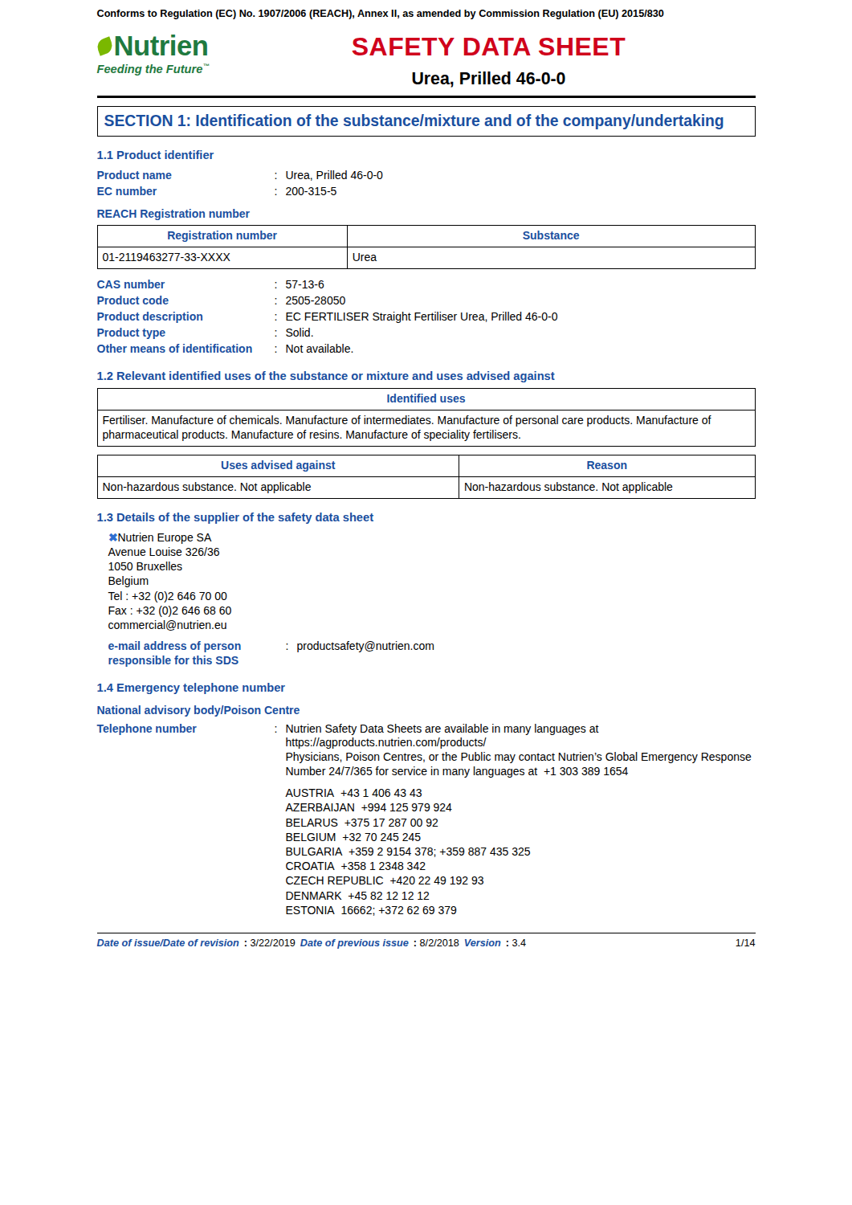Conforms to Regulation (EC) No. 1907/2006 (REACH), Annex II, as amended by Commission Regulation (EU) 2015/830
Nutrien
Feeding the Future™
SAFETY DATA SHEET
Urea, Prilled 46-0-0
SECTION 1: Identification of the substance/mixture and of the company/undertaking
1.1 Product identifier
| Product name | : | Urea, Prilled 46-0-0 |
| EC number | : | 200-315-5 |
REACH Registration number
| Registration number | Substance |
| --- | --- |
| 01-2119463277-33-XXXX | Urea |
| CAS number | : | 57-13-6 |
| Product code | : | 2505-28050 |
| Product description | : | EC FERTILISER Straight Fertiliser Urea, Prilled 46-0-0 |
| Product type | : | Solid. |
| Other means of identification | : | Not available. |
1.2 Relevant identified uses of the substance or mixture and uses advised against
| Identified uses |
| --- |
| Fertiliser. Manufacture of chemicals. Manufacture of intermediates. Manufacture of personal care products. Manufacture of pharmaceutical products. Manufacture of resins. Manufacture of speciality fertilisers. |
| Uses advised against | Reason |
| --- | --- |
| Non-hazardous substance. Not applicable | Non-hazardous substance. Not applicable |
1.3 Details of the supplier of the safety data sheet
✖Nutrien Europe SA
Avenue Louise 326/36
1050 Bruxelles
Belgium
Tel : +32 (0)2 646 70 00
Fax : +32 (0)2 646 68 60
commercial@nutrien.eu
| e-mail address of person responsible for this SDS | : | productsafety@nutrien.com |
1.4 Emergency telephone number
National advisory body/Poison Centre
| Telephone number | : | Nutrien Safety Data Sheets are available in many languages at https://agproducts.nutrien.com/products/ Physicians, Poison Centres, or the Public may contact Nutrien’s Global Emergency Response Number 24/7/365 for service in many languages at +1 303 389 1654 AUSTRIA +43 1 406 43 43 AZERBAIJAN +994 125 979 924 BELARUS +375 17 287 00 92 BELGIUM +32 70 245 245 BULGARIA +359 2 9154 378; +359 887 435 325 CROATIA +358 1 2348 342 CZECH REPUBLIC +420 22 49 192 93 DENMARK +45 82 12 12 12 ESTONIA 16662; +372 62 69 379 |
Date of issue/Date of revision : 3/22/2019 Date of previous issue : 8/2/2018 Version : 3.4 1/14